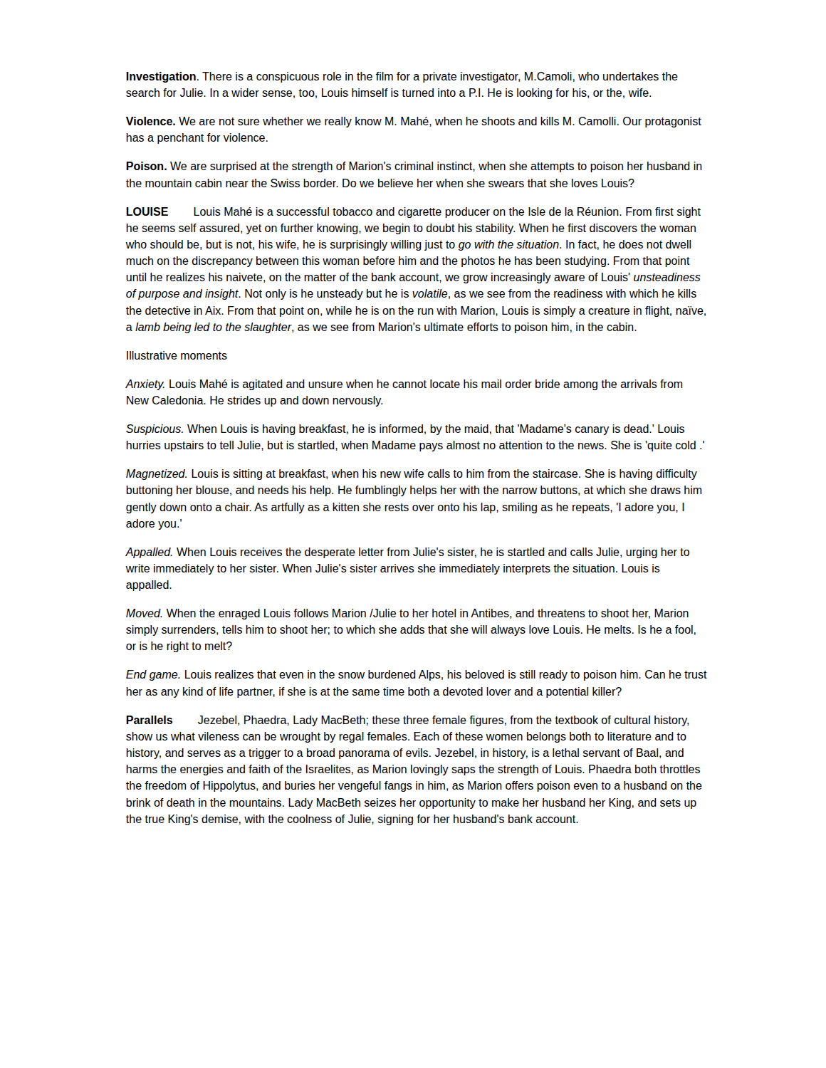Investigation. There is a conspicuous role in the film for a private investigator, M.Camoli, who undertakes the search for Julie. In a wider sense, too, Louis himself is turned into a P.I. He is looking for his, or the, wife.
Violence. We are not sure whether we really know M. Mahé, when he shoots and kills M. Camolli. Our protagonist has a penchant for violence.
Poison. We are surprised at the strength of Marion's criminal instinct, when she attempts to poison her husband in the mountain cabin near the Swiss border. Do we believe her when she swears that she loves Louis?
LOUISE Louis Mahé is a successful tobacco and cigarette producer on the Isle de la Réunion. From first sight he seems self assured, yet on further knowing, we begin to doubt his stability. When he first discovers the woman who should be, but is not, his wife, he is surprisingly willing just to go with the situation. In fact, he does not dwell much on the discrepancy between this woman before him and the photos he has been studying. From that point until he realizes his naivete, on the matter of the bank account, we grow increasingly aware of Louis' unsteadiness of purpose and insight. Not only is he unsteady but he is volatile, as we see from the readiness with which he kills the detective in Aix. From that point on, while he is on the run with Marion, Louis is simply a creature in flight, naïve, a lamb being led to the slaughter, as we see from Marion's ultimate efforts to poison him, in the cabin.
Illustrative moments
Anxiety. Louis Mahé is agitated and unsure when he cannot locate his mail order bride among the arrivals from New Caledonia. He strides up and down nervously.
Suspicious. When Louis is having breakfast, he is informed, by the maid, that 'Madame's canary is dead.' Louis hurries upstairs to tell Julie, but is startled, when Madame pays almost no attention to the news. She is 'quite cold .'
Magnetized. Louis is sitting at breakfast, when his new wife calls to him from the staircase. She is having difficulty buttoning her blouse, and needs his help. He fumblingly helps her with the narrow buttons, at which she draws him gently down onto a chair. As artfully as a kitten she rests over onto his lap, smiling as he repeats, 'I adore you, I adore you.'
Appalled. When Louis receives the desperate letter from Julie's sister, he is startled and calls Julie, urging her to write immediately to her sister. When Julie's sister arrives she immediately interprets the situation. Louis is appalled.
Moved. When the enraged Louis follows Marion /Julie to her hotel in Antibes, and threatens to shoot her, Marion simply surrenders, tells him to shoot her; to which she adds that she will always love Louis. He melts. Is he a fool, or is he right to melt?
End game. Louis realizes that even in the snow burdened Alps, his beloved is still ready to poison him. Can he trust her as any kind of life partner, if she is at the same time both a devoted lover and a potential killer?
Parallels Jezebel, Phaedra, Lady MacBeth; these three female figures, from the textbook of cultural history, show us what vileness can be wrought by regal females. Each of these women belongs both to literature and to history, and serves as a trigger to a broad panorama of evils. Jezebel, in history, is a lethal servant of Baal, and harms the energies and faith of the Israelites, as Marion lovingly saps the strength of Louis. Phaedra both throttles the freedom of Hippolytus, and buries her vengeful fangs in him, as Marion offers poison even to a husband on the brink of death in the mountains. Lady MacBeth seizes her opportunity to make her husband her King, and sets up the true King's demise, with the coolness of Julie, signing for her husband's bank account.